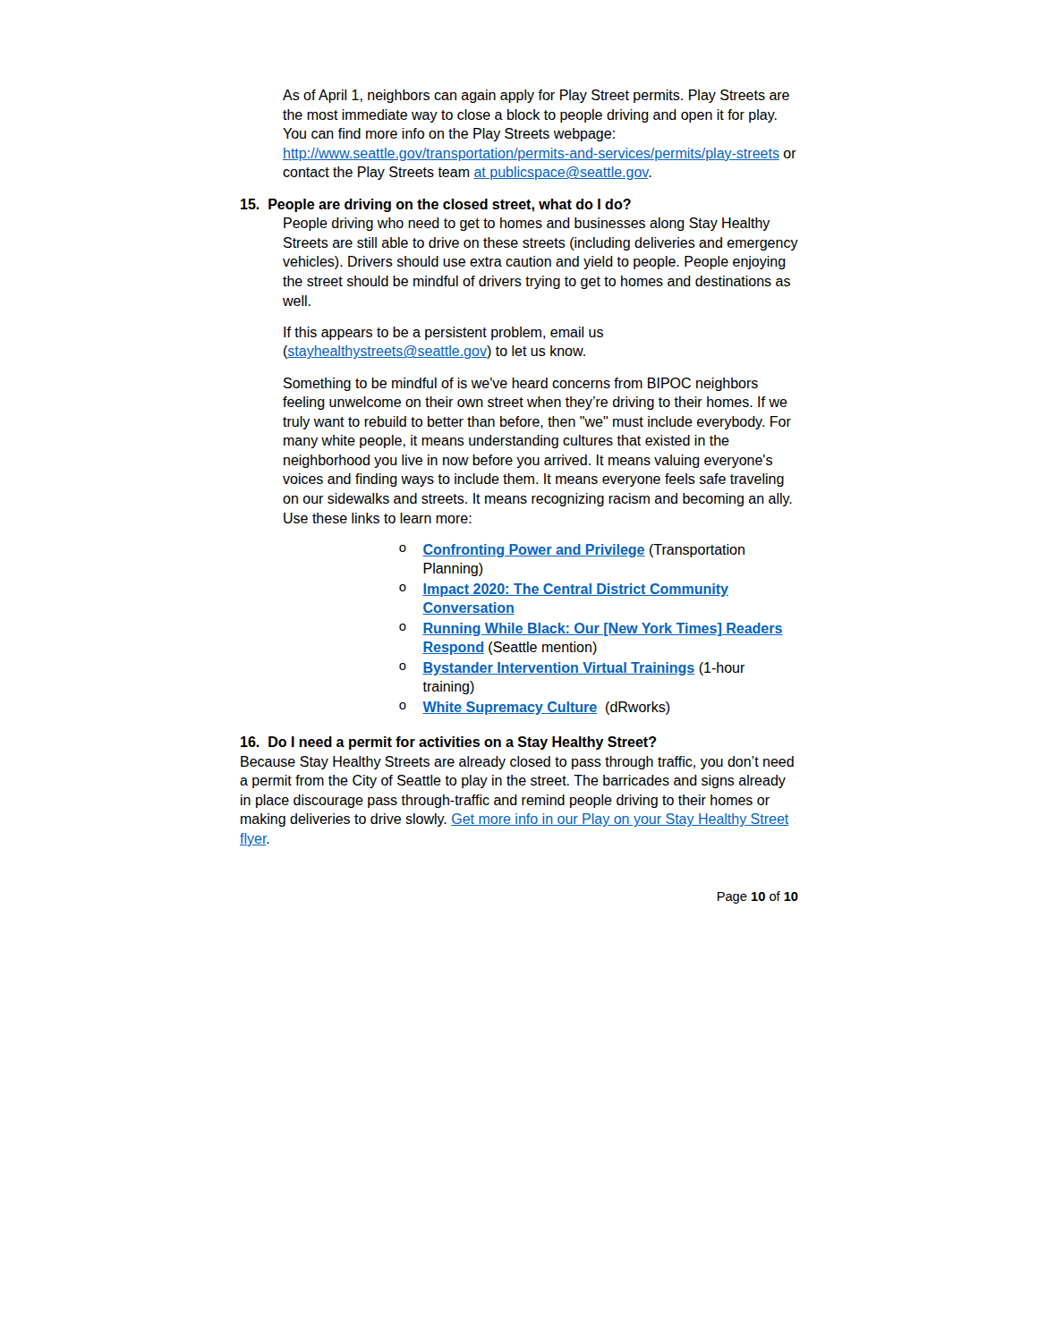As of April 1, neighbors can again apply for Play Street permits. Play Streets are the most immediate way to close a block to people driving and open it for play. You can find more info on the Play Streets webpage: http://www.seattle.gov/transportation/permits-and-services/permits/play-streets or contact the Play Streets team at publicspace@seattle.gov.
15. People are driving on the closed street, what do I do?
People driving who need to get to homes and businesses along Stay Healthy Streets are still able to drive on these streets (including deliveries and emergency vehicles). Drivers should use extra caution and yield to people. People enjoying the street should be mindful of drivers trying to get to homes and destinations as well.
If this appears to be a persistent problem, email us (stayhealthystreets@seattle.gov) to let us know.
Something to be mindful of is we've heard concerns from BIPOC neighbors feeling unwelcome on their own street when they’re driving to their homes. If we truly want to rebuild to better than before, then "we" must include everybody. For many white people, it means understanding cultures that existed in the neighborhood you live in now before you arrived. It means valuing everyone's voices and finding ways to include them. It means everyone feels safe traveling on our sidewalks and streets. It means recognizing racism and becoming an ally. Use these links to learn more:
Confronting Power and Privilege (Transportation Planning)
Impact 2020: The Central District Community Conversation
Running While Black: Our [New York Times] Readers Respond (Seattle mention)
Bystander Intervention Virtual Trainings (1-hour training)
White Supremacy Culture (dRworks)
16. Do I need a permit for activities on a Stay Healthy Street?
Because Stay Healthy Streets are already closed to pass through traffic, you don’t need a permit from the City of Seattle to play in the street. The barricades and signs already in place discourage pass through-traffic and remind people driving to their homes or making deliveries to drive slowly. Get more info in our Play on your Stay Healthy Street flyer.
Page 10 of 10